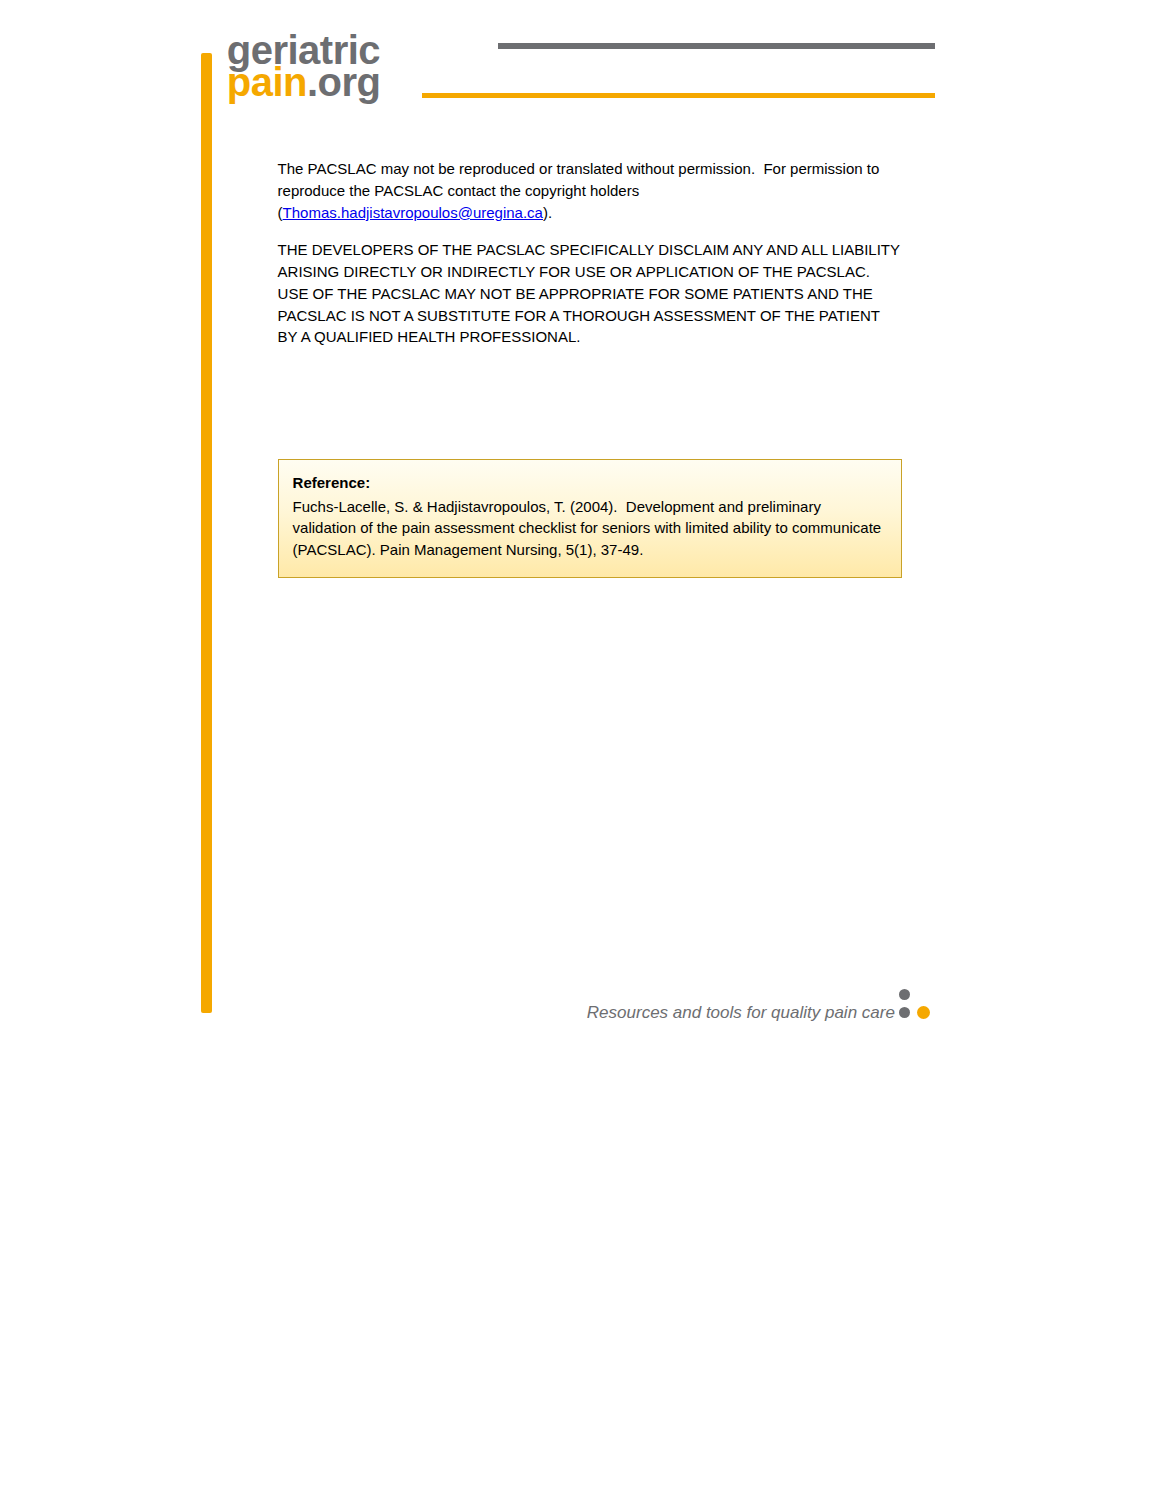geriatric
pain.org
The PACSLAC may not be reproduced or translated without permission. For permission to reproduce the PACSLAC contact the copyright holders (Thomas.hadjistavropoulos@uregina.ca).
The developers of the PACSLAC specifically disclaim any and all liability arising directly or indirectly for use or application of the PACSLAC. Use of the PACSLAC may not be appropriate for some patients and the PACSLAC is not a substitute for a thorough assessment of the patient by a qualified health professional.
Reference:
Fuchs-Lacelle, S. & Hadjistavropoulos, T. (2004). Development and preliminary validation of the pain assessment checklist for seniors with limited ability to communicate (PACSLAC). Pain Management Nursing, 5(1), 37-49.
Resources and tools for quality pain care